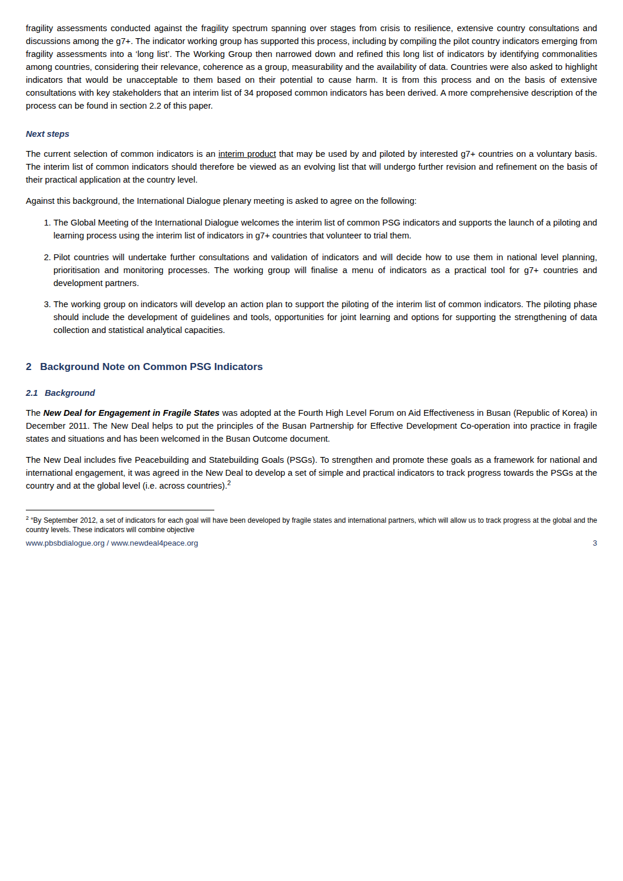fragility assessments conducted against the fragility spectrum spanning over stages from crisis to resilience, extensive country consultations and discussions among the g7+. The indicator working group has supported this process, including by compiling the pilot country indicators emerging from fragility assessments into a ‘long list’. The Working Group then narrowed down and refined this long list of indicators by identifying commonalities among countries, considering their relevance, coherence as a group, measurability and the availability of data. Countries were also asked to highlight indicators that would be unacceptable to them based on their potential to cause harm. It is from this process and on the basis of extensive consultations with key stakeholders that an interim list of 34 proposed common indicators has been derived. A more comprehensive description of the process can be found in section 2.2 of this paper.
Next steps
The current selection of common indicators is an interim product that may be used by and piloted by interested g7+ countries on a voluntary basis. The interim list of common indicators should therefore be viewed as an evolving list that will undergo further revision and refinement on the basis of their practical application at the country level.
Against this background, the International Dialogue plenary meeting is asked to agree on the following:
The Global Meeting of the International Dialogue welcomes the interim list of common PSG indicators and supports the launch of a piloting and learning process using the interim list of indicators in g7+ countries that volunteer to trial them.
Pilot countries will undertake further consultations and validation of indicators and will decide how to use them in national level planning, prioritisation and monitoring processes. The working group will finalise a menu of indicators as a practical tool for g7+ countries and development partners.
The working group on indicators will develop an action plan to support the piloting of the interim list of common indicators. The piloting phase should include the development of guidelines and tools, opportunities for joint learning and options for supporting the strengthening of data collection and statistical analytical capacities.
2 Background Note on Common PSG Indicators
2.1 Background
The New Deal for Engagement in Fragile States was adopted at the Fourth High Level Forum on Aid Effectiveness in Busan (Republic of Korea) in December 2011. The New Deal helps to put the principles of the Busan Partnership for Effective Development Co-operation into practice in fragile states and situations and has been welcomed in the Busan Outcome document.
The New Deal includes five Peacebuilding and Statebuilding Goals (PSGs). To strengthen and promote these goals as a framework for national and international engagement, it was agreed in the New Deal to develop a set of simple and practical indicators to track progress towards the PSGs at the country and at the global level (i.e. across countries).2
2 “By September 2012, a set of indicators for each goal will have been developed by fragile states and international partners, which will allow us to track progress at the global and the country levels. These indicators will combine objective
www.pbsbdialogue.org / www.newdeal4peace.org 3